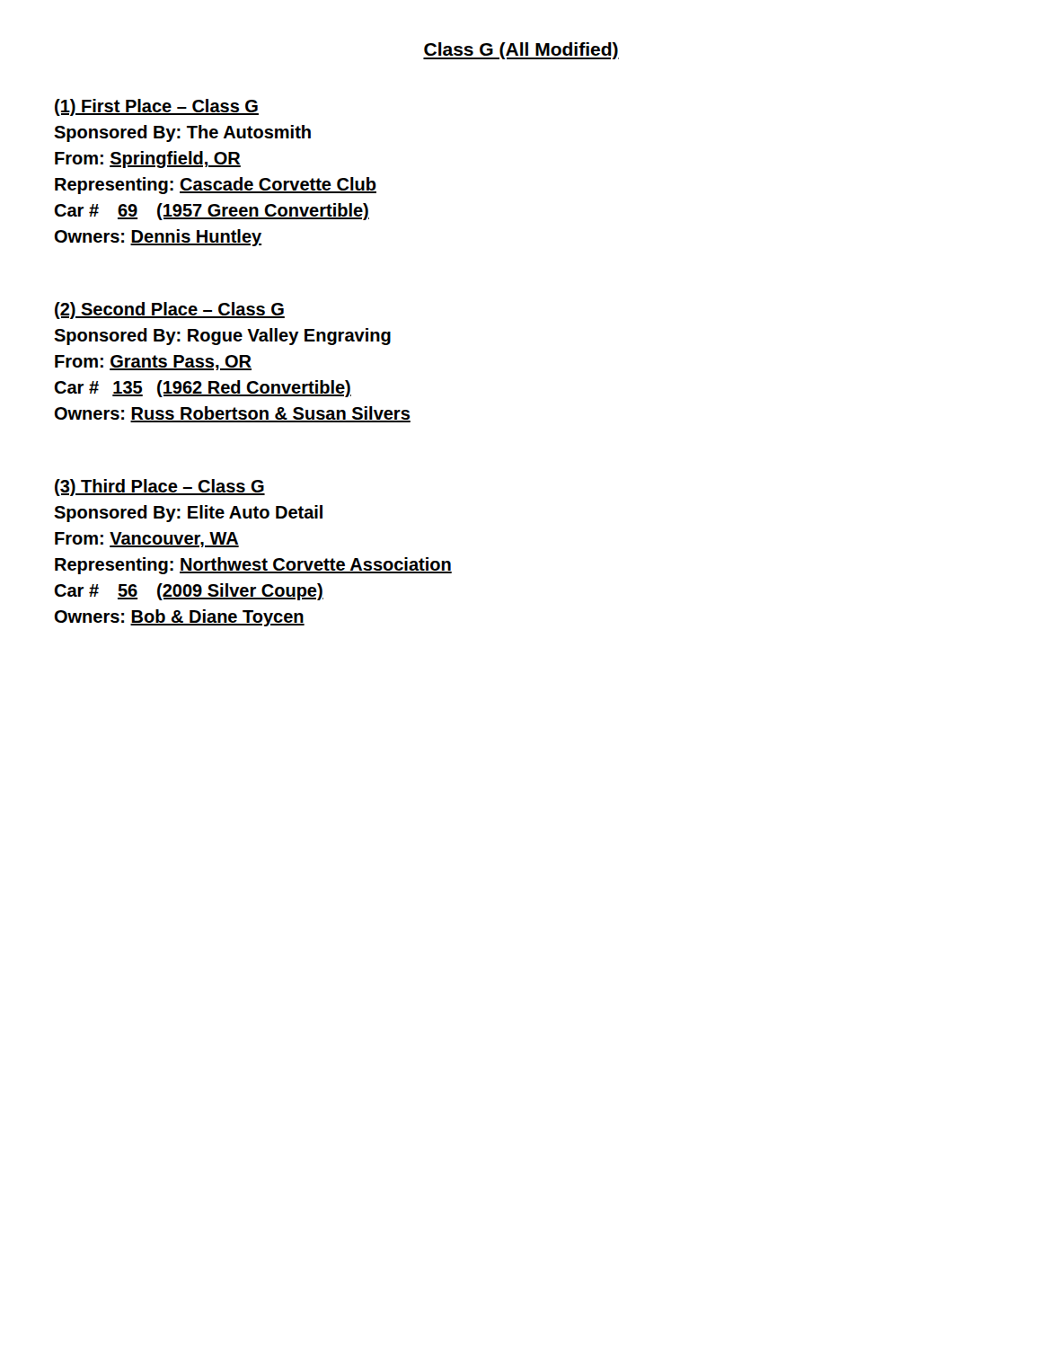Class G (All Modified)
(1) First Place – Class G Sponsored By: The Autosmith From: Springfield, OR Representing: Cascade Corvette Club Car #69(1957 Green Convertible) Owners: Dennis Huntley
(2) Second Place – Class G Sponsored By: Rogue Valley Engraving From: Grants Pass, OR Car #135(1962 Red Convertible) Owners: Russ Robertson & Susan Silvers
(3) Third Place – Class G Sponsored By: Elite Auto Detail From: Vancouver, WA Representing: Northwest Corvette Association Car #56(2009 Silver Coupe) Owners: Bob & Diane Toycen